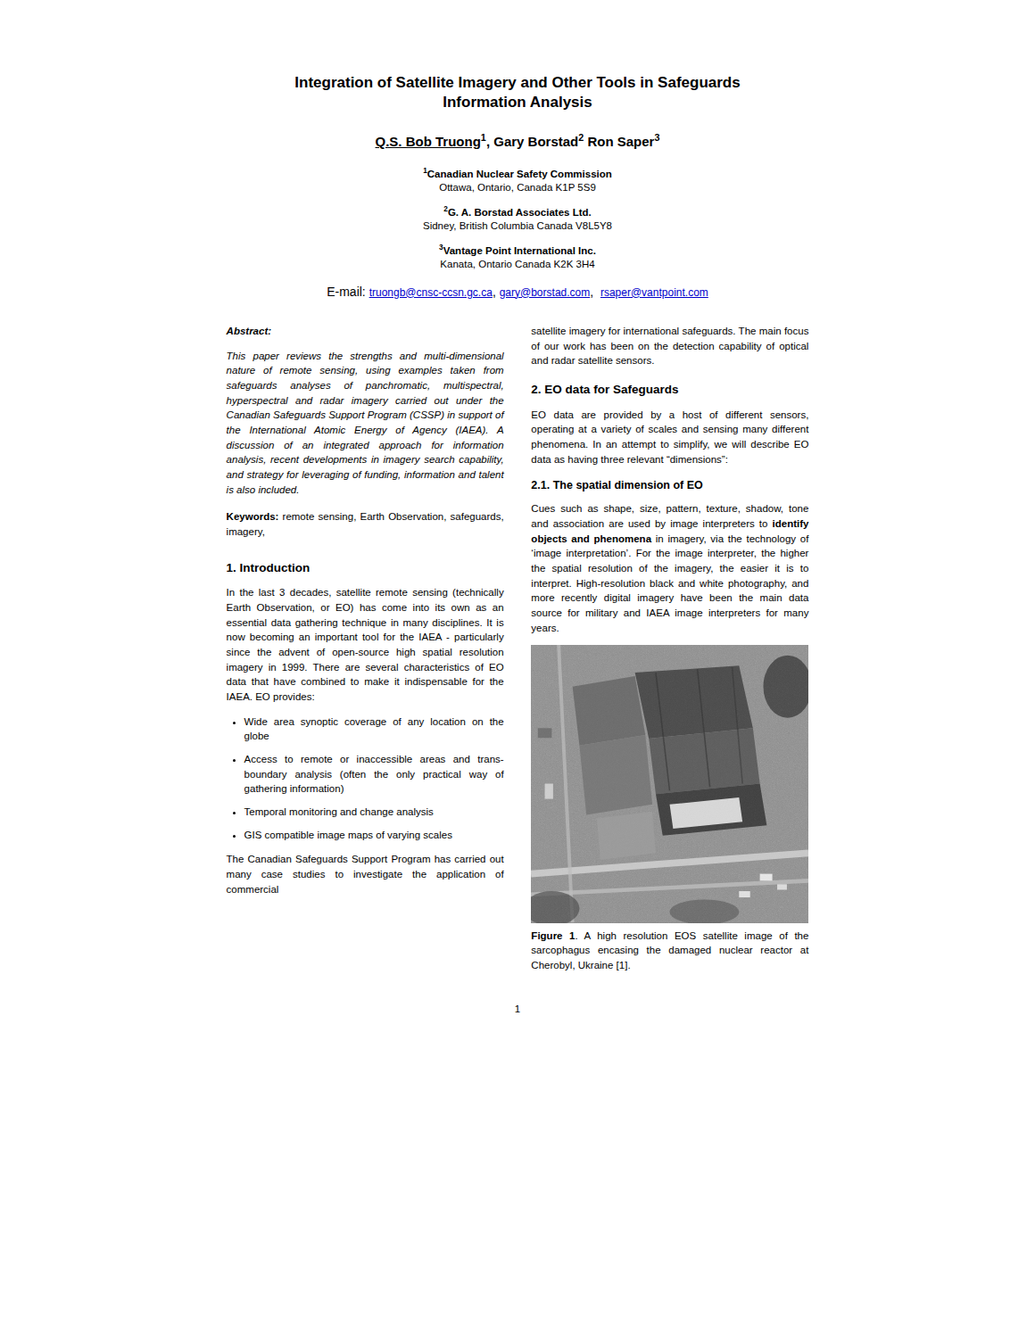Integration of Satellite Imagery and Other Tools in Safeguards
Information Analysis
Q.S. Bob Truong1, Gary Borstad2 Ron Saper3
1Canadian Nuclear Safety Commission
Ottawa, Ontario, Canada K1P 5S9
2G. A. Borstad Associates Ltd.
Sidney, British Columbia Canada V8L5Y8
3Vantage Point International Inc.
Kanata, Ontario Canada K2K 3H4
E-mail: truongb@cnsc-ccsn.gc.ca, gary@borstad.com, rsaper@vantpoint.com
Abstract:
This paper reviews the strengths and multi-dimensional nature of remote sensing, using examples taken from safeguards analyses of panchromatic, multispectral, hyperspectral and radar imagery carried out under the Canadian Safeguards Support Program (CSSP) in support of the International Atomic Energy of Agency (IAEA). A discussion of an integrated approach for information analysis, recent developments in imagery search capability, and strategy for leveraging of funding, information and talent is also included.
Keywords: remote sensing, Earth Observation, safeguards, imagery,
1. Introduction
In the last 3 decades, satellite remote sensing (technically Earth Observation, or EO) has come into its own as an essential data gathering technique in many disciplines. It is now becoming an important tool for the IAEA - particularly since the advent of open-source high spatial resolution imagery in 1999. There are several characteristics of EO data that have combined to make it indispensable for the IAEA. EO provides:
Wide area synoptic coverage of any location on the globe
Access to remote or inaccessible areas and trans-boundary analysis (often the only practical way of gathering information)
Temporal monitoring and change analysis
GIS compatible image maps of varying scales
The Canadian Safeguards Support Program has carried out many case studies to investigate the application of commercial
satellite imagery for international safeguards. The main focus of our work has been on the detection capability of optical and radar satellite sensors.
2. EO data for Safeguards
EO data are provided by a host of different sensors, operating at a variety of scales and sensing many different phenomena. In an attempt to simplify, we will describe EO data as having three relevant “dimensions”:
2.1. The spatial dimension of EO
Cues such as shape, size, pattern, texture, shadow, tone and association are used by image interpreters to identify objects and phenomena in imagery, via the technology of ‘image interpretation’. For the image interpreter, the higher the spatial resolution of the imagery, the easier it is to interpret. High-resolution black and white photography, and more recently digital imagery have been the main data source for military and IAEA image interpreters for many years.
Figure 1. A high resolution EOS satellite image of the sarcophagus encasing the damaged nuclear reactor at Cherobyl, Ukraine [1].
1